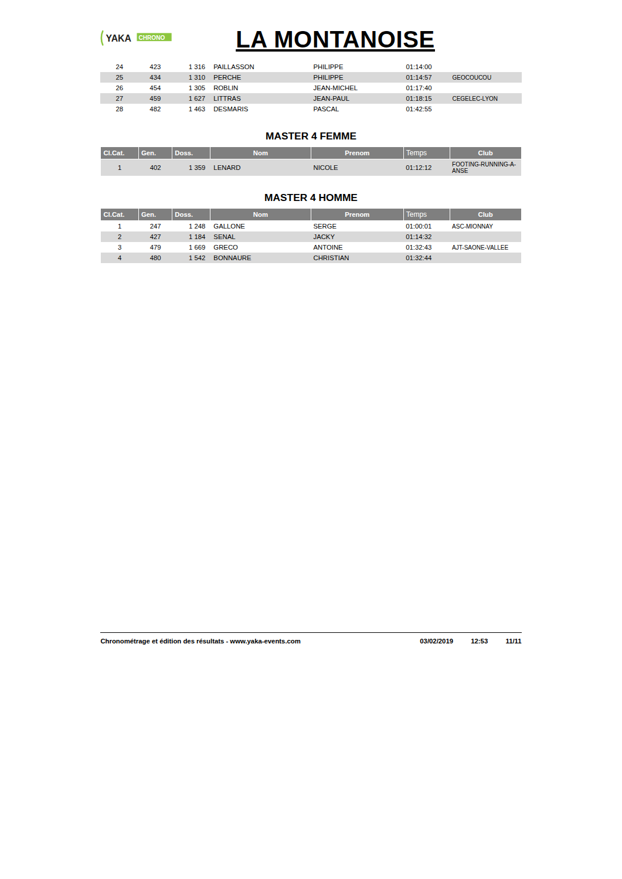YAKA CHRONO
LA MONTANOISE
| 24 | 423 | 1 316 | PAILLASSON | PHILIPPE | 01:14:00 | |
| 25 | 434 | 1 310 | PERCHE | PHILIPPE | 01:14:57 | GEOCOUCOU |
| 26 | 454 | 1 305 | ROBLIN | JEAN-MICHEL | 01:17:40 | |
| 27 | 459 | 1 627 | LITTRAS | JEAN-PAUL | 01:18:15 | CEGELEC-LYON |
| 28 | 482 | 1 463 | DESMARIS | PASCAL | 01:42:55 | |
MASTER 4 FEMME
| Cl.Cat. | Gen. | Doss. | Nom | Prenom | Temps | Club |
| --- | --- | --- | --- | --- | --- | --- |
| 1 | 402 | 1 359 | LENARD | NICOLE | 01:12:12 | FOOTING-RUNNING-A-ANSE |
MASTER 4 HOMME
| Cl.Cat. | Gen. | Doss. | Nom | Prenom | Temps | Club |
| --- | --- | --- | --- | --- | --- | --- |
| 1 | 247 | 1 248 | GALLONE | SERGE | 01:00:01 | ASC-MIONNAY |
| 2 | 427 | 1 184 | SENAL | JACKY | 01:14:32 | |
| 3 | 479 | 1 669 | GRECO | ANTOINE | 01:32:43 | AJT-SAONE-VALLEE |
| 4 | 480 | 1 542 | BONNAURE | CHRISTIAN | 01:32:44 | |
Chronométrage et édition des résultats - www.yaka-events.com
03/02/201912:5311/11